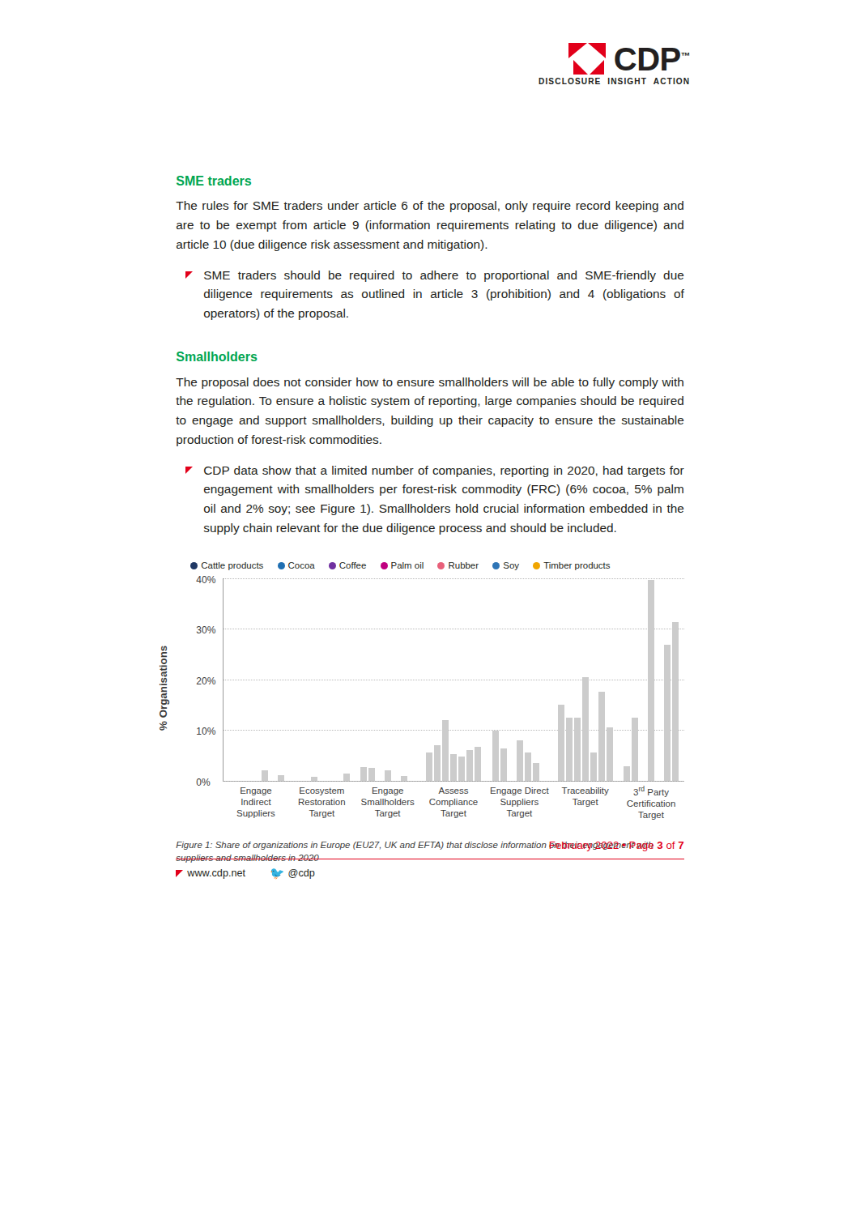CDP™
DISCLOSURE INSIGHT ACTION
SME traders
The rules for SME traders under article 6 of the proposal, only require record keeping and are to be exempt from article 9 (information requirements relating to due diligence) and article 10 (due diligence risk assessment and mitigation).
SME traders should be required to adhere to proportional and SME-friendly due diligence requirements as outlined in article 3 (prohibition) and 4 (obligations of operators) of the proposal.
Smallholders
The proposal does not consider how to ensure smallholders will be able to fully comply with the regulation. To ensure a holistic system of reporting, large companies should be required to engage and support smallholders, building up their capacity to ensure the sustainable production of forest-risk commodities.
CDP data show that a limited number of companies, reporting in 2020, had targets for engagement with smallholders per forest-risk commodity (FRC) (6% cocoa, 5% palm oil and 2% soy; see Figure 1). Smallholders hold crucial information embedded in the supply chain relevant for the due diligence process and should be included.
Cattle products Cocoa Coffee Palm oil Rubber Soy Timber products
% Organisations
40%
30%
20%
10%
0%
Engage
Indirect
Suppliers
Ecosystem
Restoration
Target
Engage
Smallholders
Target
Assess
Compliance
Target
Engage Direct
Suppliers
Target
Traceability
Target
3rd Party
Certification
Target
Figure 1: Share of organizations in Europe (EU27, UK and EFTA) that disclose information on their engagement with suppliers and smallholders in 2020
February 2022 • Page 3 of 7
www.cdp.net 🐦@cdp